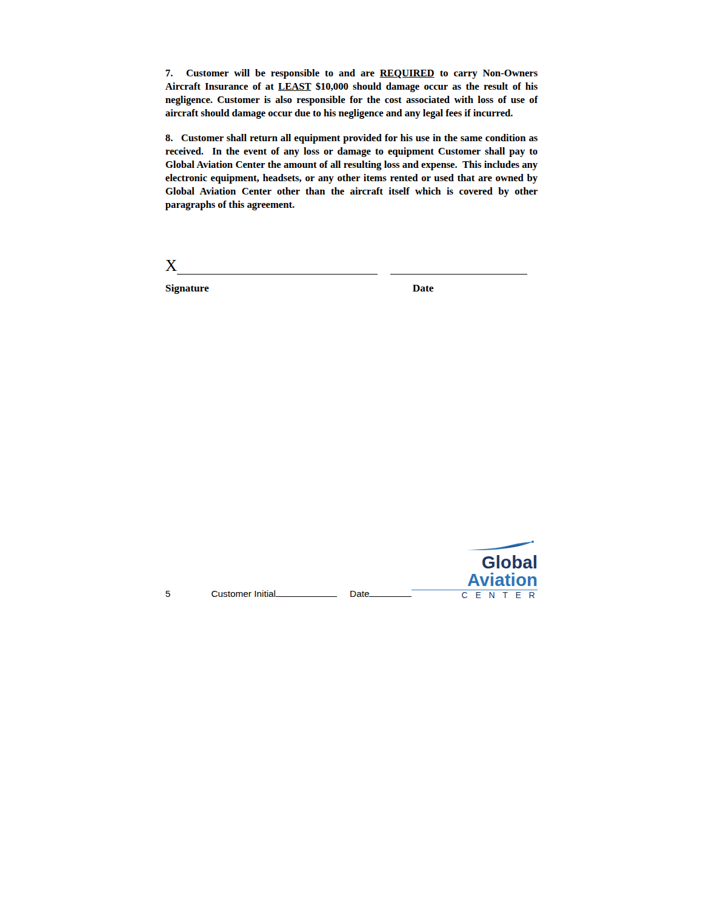7. Customer will be responsible to and are REQUIRED to carry Non-Owners Aircraft Insurance of at LEAST $10,000 should damage occur as the result of his negligence. Customer is also responsible for the cost associated with loss of use of aircraft should damage occur due to his negligence and any legal fees if incurred.
8. Customer shall return all equipment provided for his use in the same condition as received. In the event of any loss or damage to equipment Customer shall pay to Global Aviation Center the amount of all resulting loss and expense. This includes any electronic equipment, headsets, or any other items rented or used that are owned by Global Aviation Center other than the aircraft itself which is covered by other paragraphs of this agreement.
X
Signature Date
5 Customer Initial Date
Global Aviation
C E N T E R